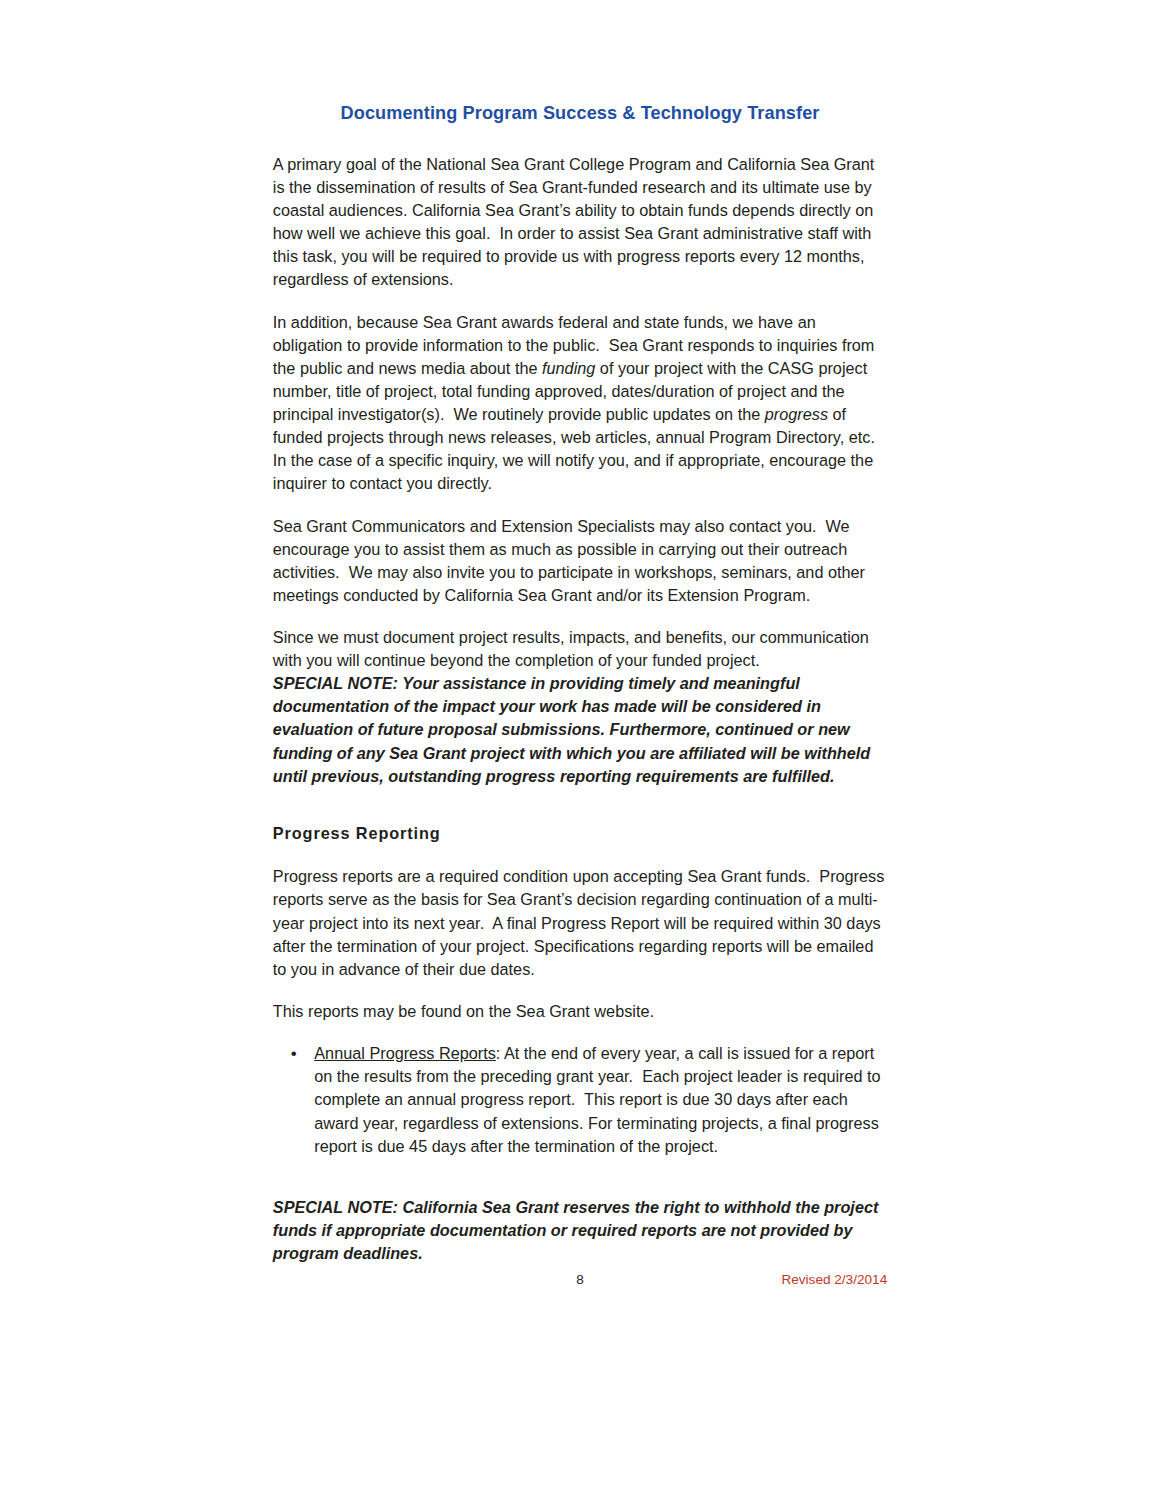Documenting Program Success & Technology Transfer
A primary goal of the National Sea Grant College Program and California Sea Grant is the dissemination of results of Sea Grant-funded research and its ultimate use by coastal audiences. California Sea Grant’s ability to obtain funds depends directly on how well we achieve this goal. In order to assist Sea Grant administrative staff with this task, you will be required to provide us with progress reports every 12 months, regardless of extensions.
In addition, because Sea Grant awards federal and state funds, we have an obligation to provide information to the public. Sea Grant responds to inquiries from the public and news media about the funding of your project with the CASG project number, title of project, total funding approved, dates/duration of project and the principal investigator(s). We routinely provide public updates on the progress of funded projects through news releases, web articles, annual Program Directory, etc. In the case of a specific inquiry, we will notify you, and if appropriate, encourage the inquirer to contact you directly.
Sea Grant Communicators and Extension Specialists may also contact you. We encourage you to assist them as much as possible in carrying out their outreach activities. We may also invite you to participate in workshops, seminars, and other meetings conducted by California Sea Grant and/or its Extension Program.
Since we must document project results, impacts, and benefits, our communication with you will continue beyond the completion of your funded project.
SPECIAL NOTE: Your assistance in providing timely and meaningful documentation of the impact your work has made will be considered in evaluation of future proposal submissions. Furthermore, continued or new funding of any Sea Grant project with which you are affiliated will be withheld until previous, outstanding progress reporting requirements are fulfilled.
Progress Reporting
Progress reports are a required condition upon accepting Sea Grant funds. Progress reports serve as the basis for Sea Grant’s decision regarding continuation of a multi-year project into its next year. A final Progress Report will be required within 30 days after the termination of your project. Specifications regarding reports will be emailed to you in advance of their due dates.
This reports may be found on the Sea Grant website.
Annual Progress Reports: At the end of every year, a call is issued for a report on the results from the preceding grant year. Each project leader is required to complete an annual progress report. This report is due 30 days after each award year, regardless of extensions. For terminating projects, a final progress report is due 45 days after the termination of the project.
SPECIAL NOTE: California Sea Grant reserves the right to withhold the project funds if appropriate documentation or required reports are not provided by program deadlines.
8
Revised 2/3/2014